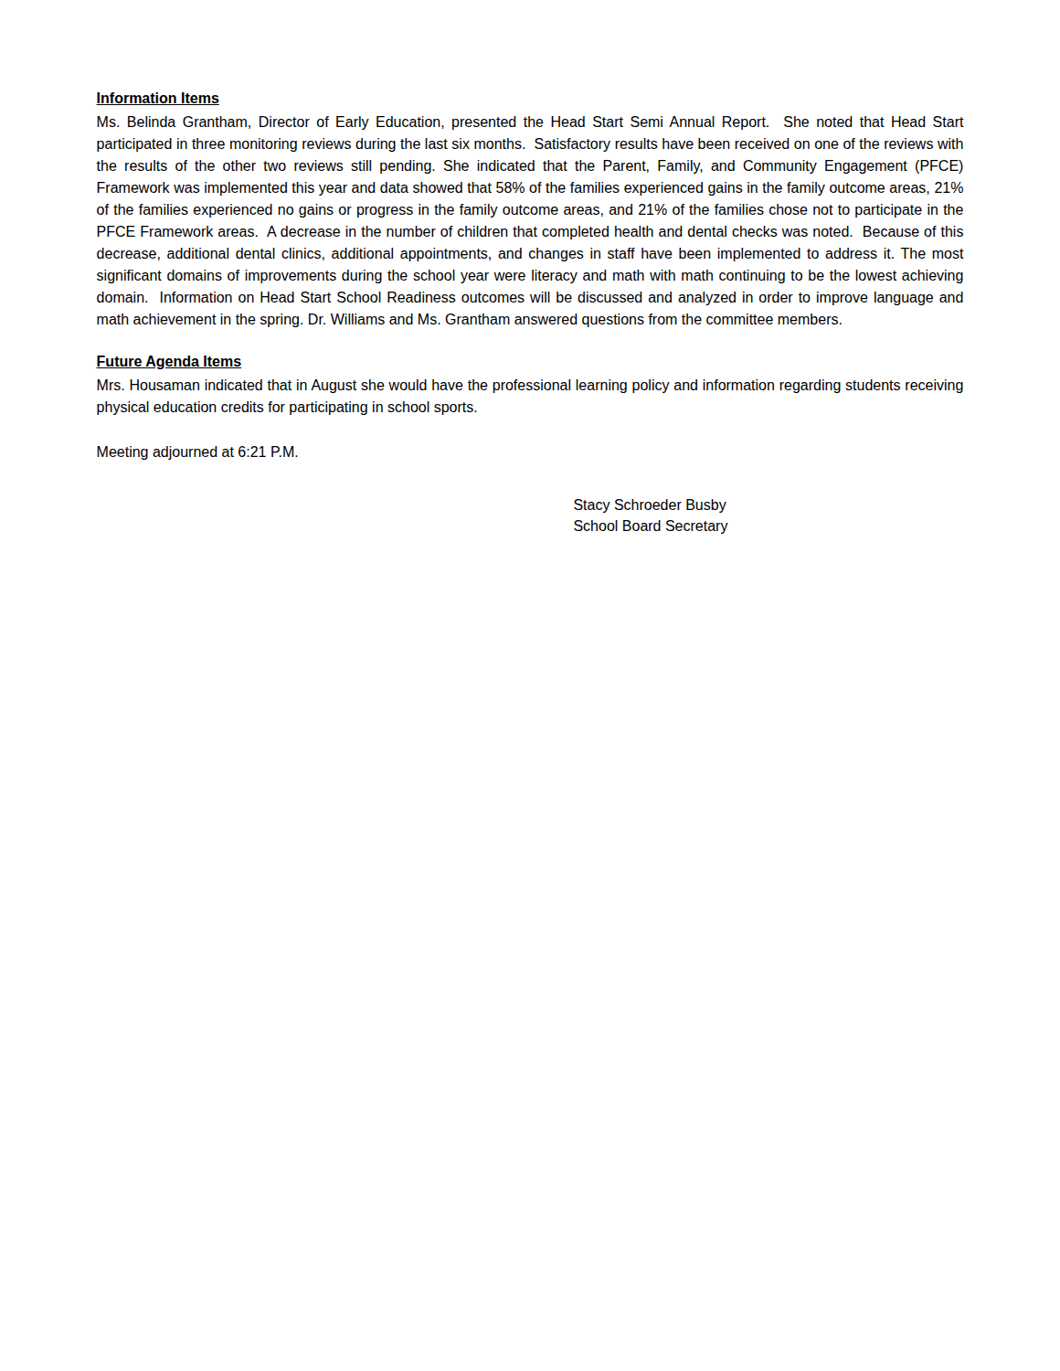Information Items
Ms. Belinda Grantham, Director of Early Education, presented the Head Start Semi Annual Report. She noted that Head Start participated in three monitoring reviews during the last six months. Satisfactory results have been received on one of the reviews with the results of the other two reviews still pending. She indicated that the Parent, Family, and Community Engagement (PFCE) Framework was implemented this year and data showed that 58% of the families experienced gains in the family outcome areas, 21% of the families experienced no gains or progress in the family outcome areas, and 21% of the families chose not to participate in the PFCE Framework areas. A decrease in the number of children that completed health and dental checks was noted. Because of this decrease, additional dental clinics, additional appointments, and changes in staff have been implemented to address it. The most significant domains of improvements during the school year were literacy and math with math continuing to be the lowest achieving domain. Information on Head Start School Readiness outcomes will be discussed and analyzed in order to improve language and math achievement in the spring. Dr. Williams and Ms. Grantham answered questions from the committee members.
Future Agenda Items
Mrs. Housaman indicated that in August she would have the professional learning policy and information regarding students receiving physical education credits for participating in school sports.
Meeting adjourned at 6:21 P.M.
Stacy Schroeder Busby
School Board Secretary